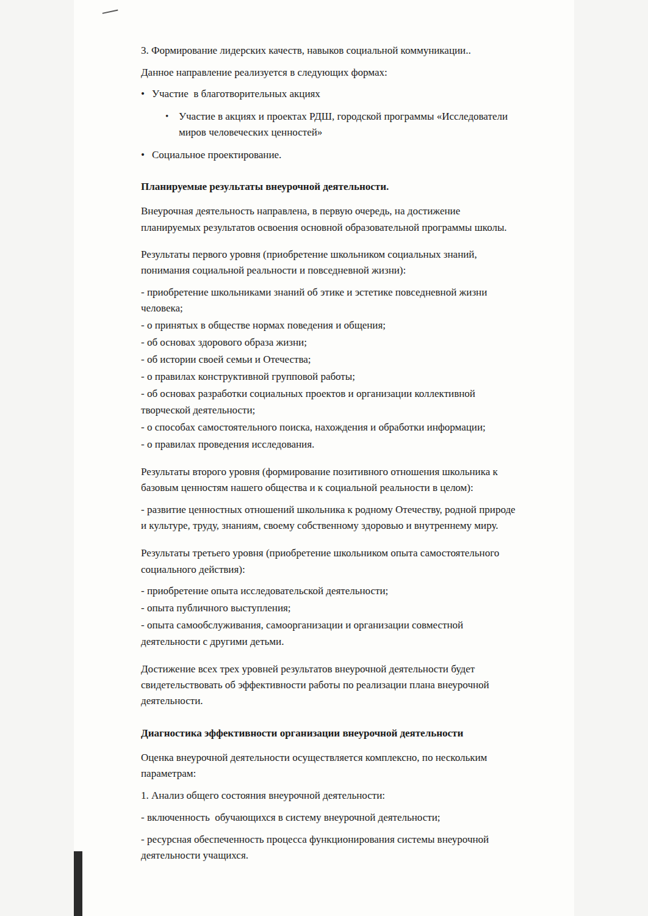3. Формирование лидерских качеств, навыков социальной коммуникации..
Данное направление реализуется в следующих формах:
Участие в благотворительных акциях
Участие в акциях и проектах РДШ, городской программы «Исследователи миров человеческих ценностей»
Социальное проектирование.
Планируемые результаты внеурочной деятельности.
Внеурочная деятельность направлена, в первую очередь, на достижение планируемых результатов освоения основной образовательной программы школы.
Результаты первого уровня (приобретение школьником социальных знаний, понимания социальной реальности и повседневной жизни):
- приобретение школьниками знаний об этике и эстетике повседневной жизни человека;
- о принятых в обществе нормах поведения и общения;
- об основах здорового образа жизни;
- об истории своей семьи и Отечества;
- о правилах конструктивной групповой работы;
- об основах разработки социальных проектов и организации коллективной творческой деятельности;
- о способах самостоятельного поиска, нахождения и обработки информации;
- о правилах проведения исследования.
Результаты второго уровня (формирование позитивного отношения школьника к базовым ценностям нашего общества и к социальной реальности в целом):
- развитие ценностных отношений школьника к родному Отечеству, родной природе и культуре, труду, знаниям, своему собственному здоровью и внутреннему миру.
Результаты третьего уровня (приобретение школьником опыта самостоятельного социального действия):
- приобретение опыта исследовательской деятельности;
- опыта публичного выступления;
- опыта самообслуживания, самоорганизации и организации совместной деятельности с другими детьми.
Достижение всех трех уровней результатов внеурочной деятельности будет свидетельствовать об эффективности работы по реализации плана внеурочной деятельности.
Диагностика эффективности организации внеурочной деятельности
Оценка внеурочной деятельности осуществляется комплексно, по нескольким параметрам:
1. Анализ общего состояния внеурочной деятельности:
- включенность обучающихся в систему внеурочной деятельности;
- ресурсная обеспеченность процесса функционирования системы внеурочной деятельности учащихся.